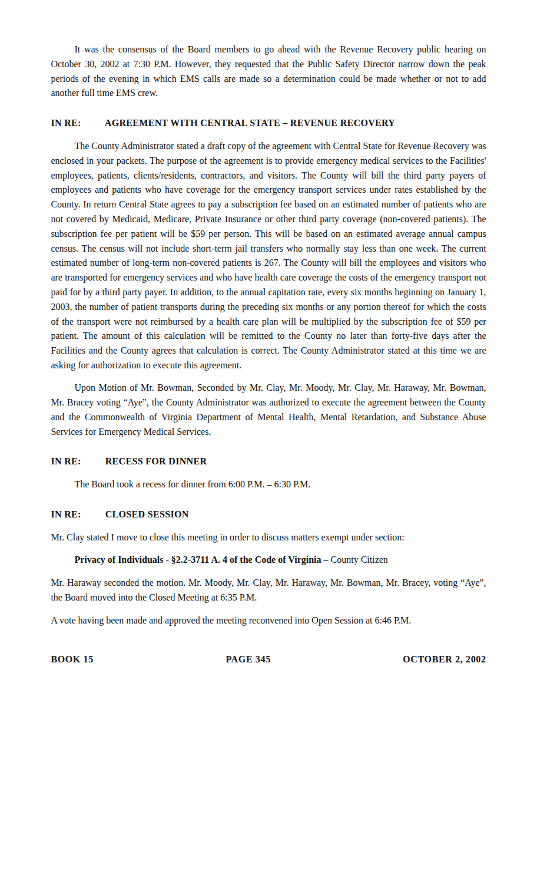It was the consensus of the Board members to go ahead with the Revenue Recovery public hearing on October 30, 2002 at 7:30 P.M. However, they requested that the Public Safety Director narrow down the peak periods of the evening in which EMS calls are made so a determination could be made whether or not to add another full time EMS crew.
IN RE: AGREEMENT WITH CENTRAL STATE – REVENUE RECOVERY
The County Administrator stated a draft copy of the agreement with Central State for Revenue Recovery was enclosed in your packets. The purpose of the agreement is to provide emergency medical services to the Facilities' employees, patients, clients/residents, contractors, and visitors. The County will bill the third party payers of employees and patients who have coverage for the emergency transport services under rates established by the County. In return Central State agrees to pay a subscription fee based on an estimated number of patients who are not covered by Medicaid, Medicare, Private Insurance or other third party coverage (non-covered patients). The subscription fee per patient will be $59 per person. This will be based on an estimated average annual campus census. The census will not include short-term jail transfers who normally stay less than one week. The current estimated number of long-term non-covered patients is 267. The County will bill the employees and visitors who are transported for emergency services and who have health care coverage the costs of the emergency transport not paid for by a third party payer. In addition, to the annual capitation rate, every six months beginning on January 1, 2003, the number of patient transports during the preceding six months or any portion thereof for which the costs of the transport were not reimbursed by a health care plan will be multiplied by the subscription fee of $59 per patient. The amount of this calculation will be remitted to the County no later than forty-five days after the Facilities and the County agrees that calculation is correct. The County Administrator stated at this time we are asking for authorization to execute this agreement.
Upon Motion of Mr. Bowman, Seconded by Mr. Clay, Mr. Moody, Mr. Clay, Mr. Haraway, Mr. Bowman, Mr. Bracey voting “Aye”, the County Administrator was authorized to execute the agreement between the County and the Commonwealth of Virginia Department of Mental Health, Mental Retardation, and Substance Abuse Services for Emergency Medical Services.
IN RE: RECESS FOR DINNER
The Board took a recess for dinner from 6:00 P.M. – 6:30 P.M.
IN RE: CLOSED SESSION
Mr. Clay stated I move to close this meeting in order to discuss matters exempt under section:
Privacy of Individuals - §2.2-3711 A. 4 of the Code of Virginia – County Citizen
Mr. Haraway seconded the motion. Mr. Moody, Mr. Clay, Mr. Haraway, Mr. Bowman, Mr. Bracey, voting “Aye”, the Board moved into the Closed Meeting at 6:35 P.M.
A vote having been made and approved the meeting reconvened into Open Session at 6:46 P.M.
BOOK 15 PAGE 345 OCTOBER 2, 2002